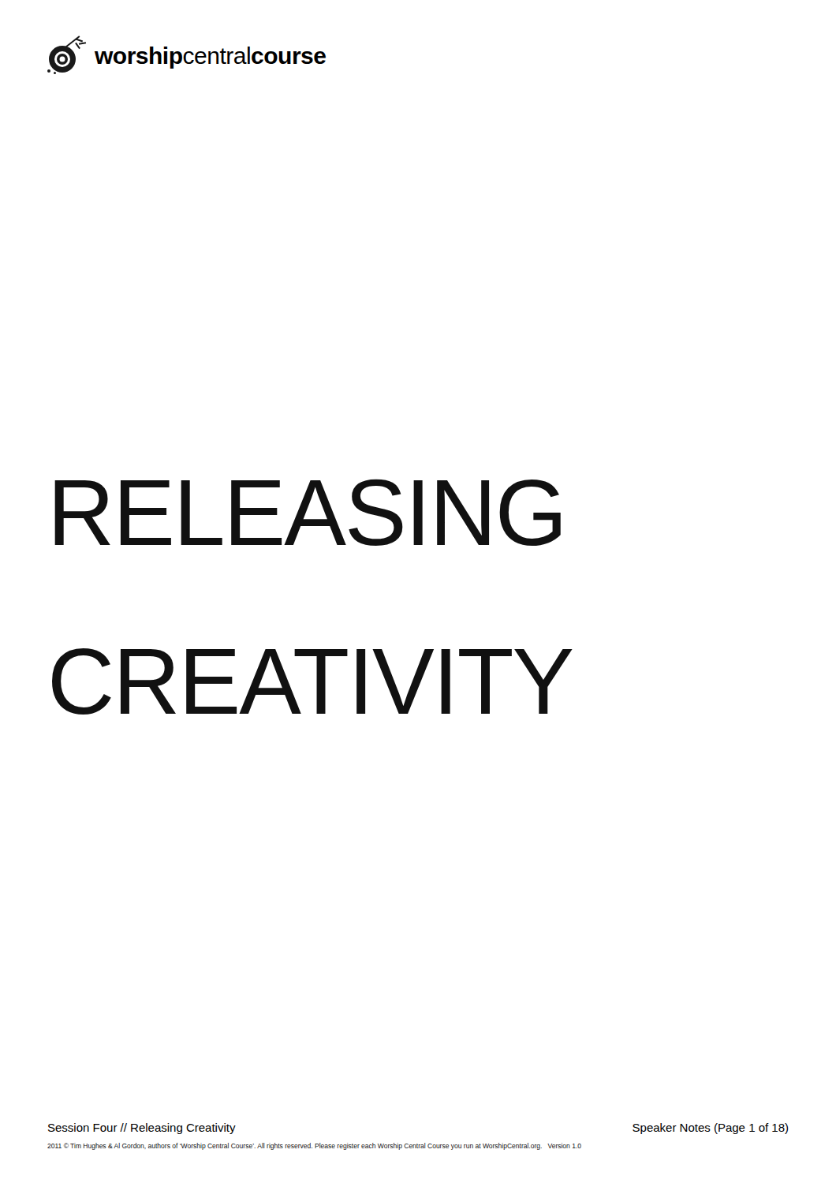worship central course
Releasing Creativity
Session Four // Releasing Creativity Speaker Notes (Page 1 of 18)
2011 © Tim Hughes & Al Gordon, authors of ‘Worship Central Course’. All rights reserved. Please register each Worship Central Course you run at WorshipCentral.org. Version 1.0